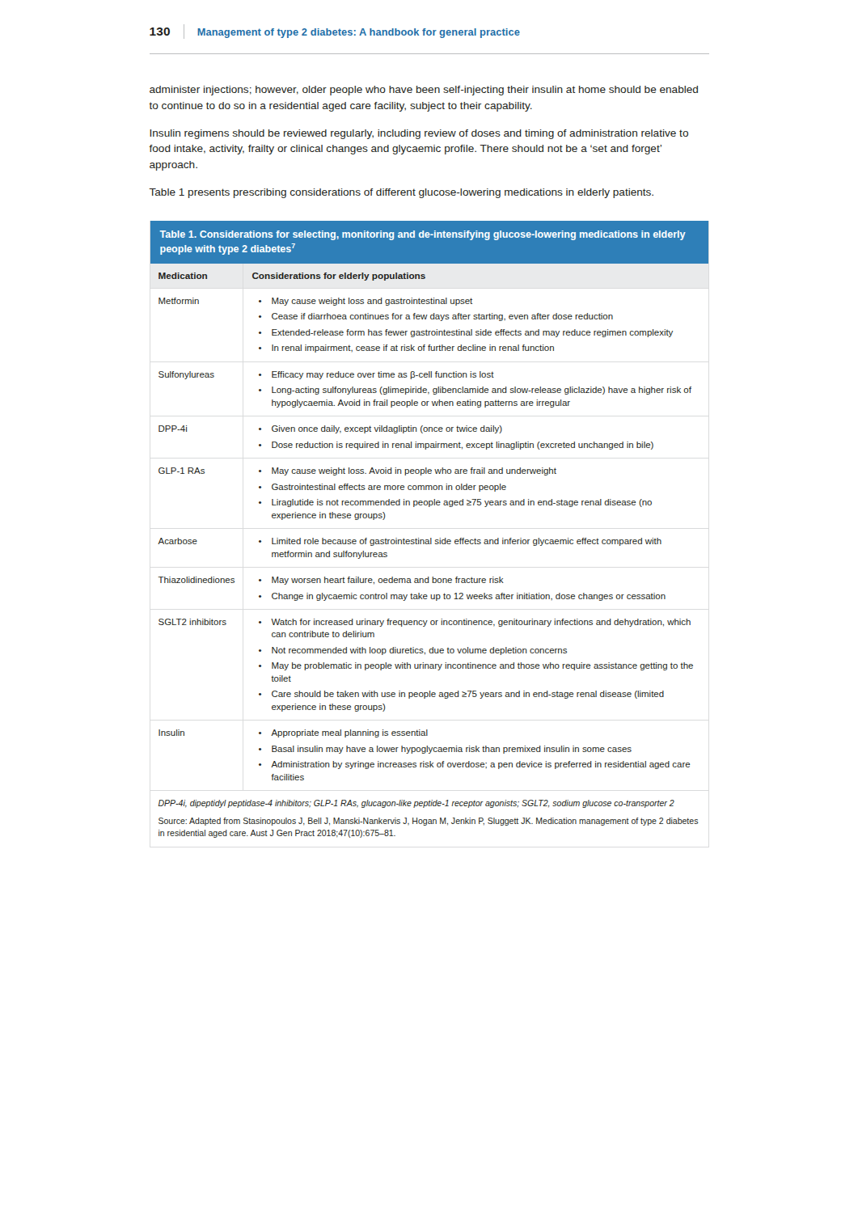130 Management of type 2 diabetes: A handbook for general practice
administer injections; however, older people who have been self-injecting their insulin at home should be enabled to continue to do so in a residential aged care facility, subject to their capability.
Insulin regimens should be reviewed regularly, including review of doses and timing of administration relative to food intake, activity, frailty or clinical changes and glycaemic profile. There should not be a ‘set and forget’ approach.
Table 1 presents prescribing considerations of different glucose-lowering medications in elderly patients.
Table 1. Considerations for selecting, monitoring and de-intensifying glucose-lowering medications in elderly people with type 2 diabetes 7
| Medication | Considerations for elderly populations |
| --- | --- |
| Metformin | May cause weight loss and gastrointestinal upset Cease if diarrhoea continues for a few days after starting, even after dose reduction Extended-release form has fewer gastrointestinal side effects and may reduce regimen complexity In renal impairment, cease if at risk of further decline in renal function |
| Sulfonylureas | Efficacy may reduce over time as β-cell function is lost Long-acting sulfonylureas (glimepiride, glibenclamide and slow-release gliclazide) have a higher risk of hypoglycaemia. Avoid in frail people or when eating patterns are irregular |
| DPP-4i | Given once daily, except vildagliptin (once or twice daily) Dose reduction is required in renal impairment, except linagliptin (excreted unchanged in bile) |
| GLP-1 RAs | May cause weight loss. Avoid in people who are frail and underweight Gastrointestinal effects are more common in older people Liraglutide is not recommended in people aged ≥75 years and in end-stage renal disease (no experience in these groups) |
| Acarbose | Limited role because of gastrointestinal side effects and inferior glycaemic effect compared with metformin and sulfonylureas |
| Thiazolidinediones | May worsen heart failure, oedema and bone fracture risk Change in glycaemic control may take up to 12 weeks after initiation, dose changes or cessation |
| SGLT2 inhibitors | Watch for increased urinary frequency or incontinence, genitourinary infections and dehydration, which can contribute to delirium Not recommended with loop diuretics, due to volume depletion concerns May be problematic in people with urinary incontinence and those who require assistance getting to the toilet Care should be taken with use in people aged ≥75 years and in end-stage renal disease (limited experience in these groups) |
| Insulin | Appropriate meal planning is essential Basal insulin may have a lower hypoglycaemia risk than premixed insulin in some cases Administration by syringe increases risk of overdose; a pen device is preferred in residential aged care facilities |
DPP-4i, dipeptidyl peptidase-4 inhibitors; GLP-1 RAs, glucagon-like peptide-1 receptor agonists; SGLT2, sodium glucose co-transporter 2
Source: Adapted from Stasinopoulos J, Bell J, Manski-Nankervis J, Hogan M, Jenkin P, Sluggett JK. Medication management of type 2 diabetes in residential aged care. Aust J Gen Pract 2018;47(10):675–81.